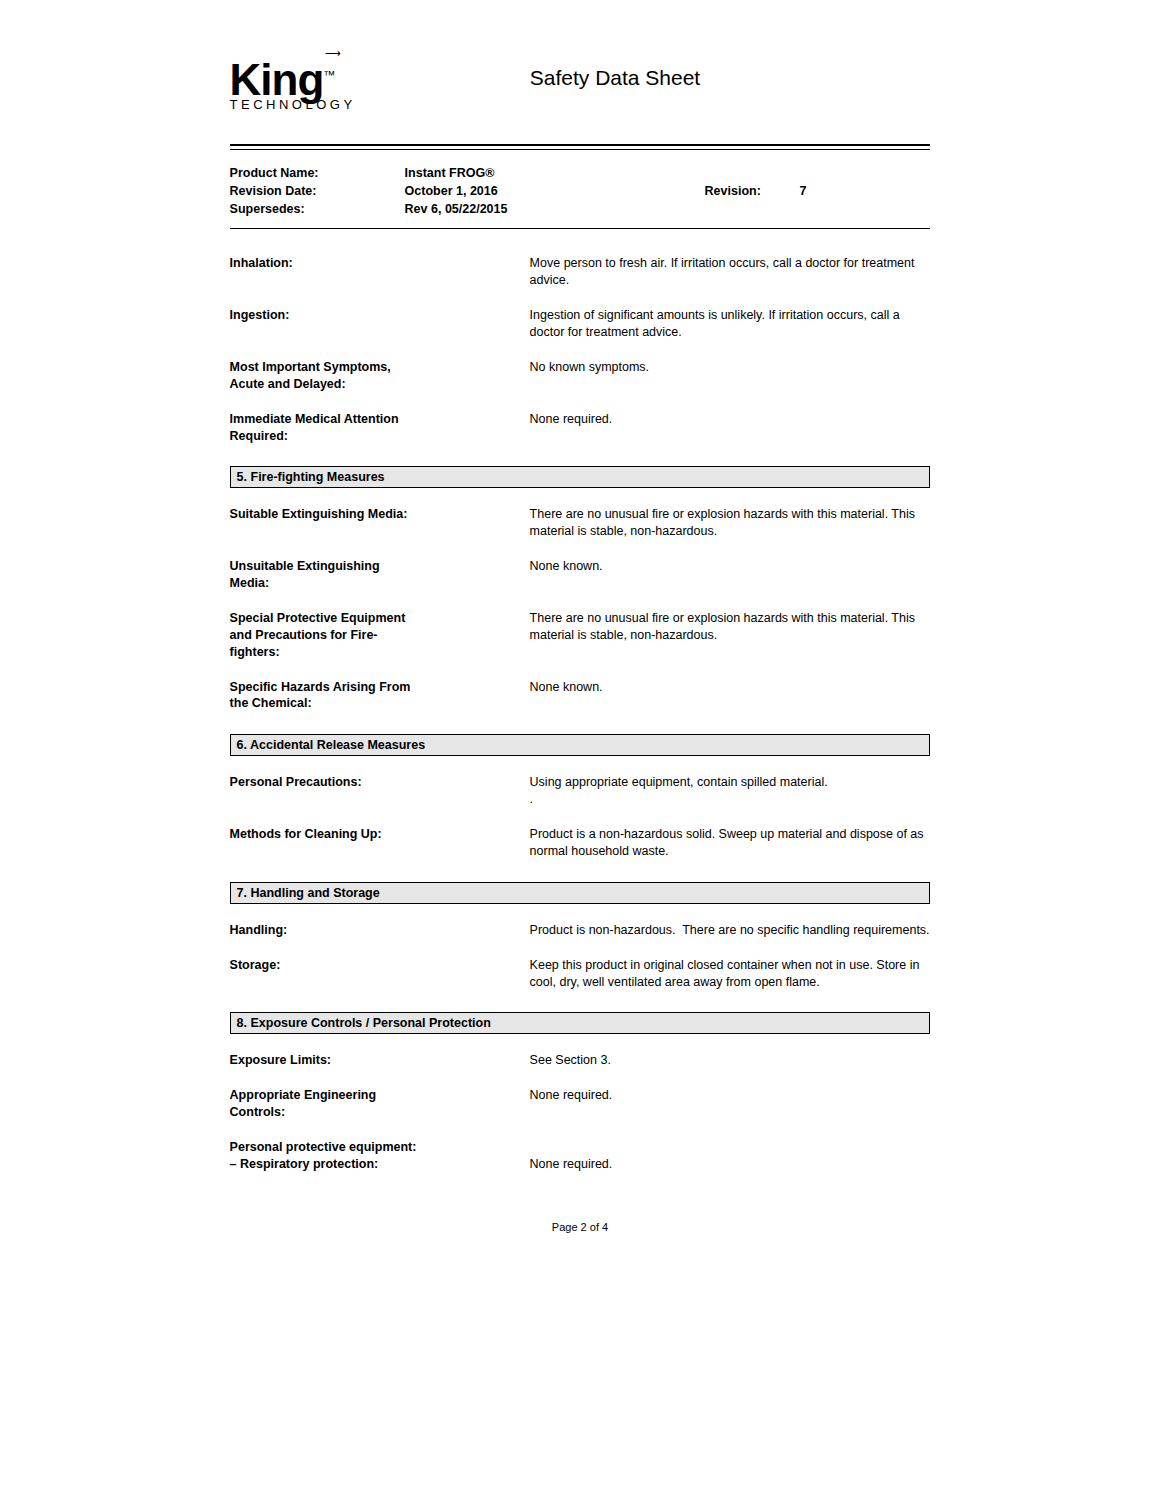⟶ King™ TECHNOLOGY
Safety Data Sheet
| Product Name: | Instant FROG® | | |
| Revision Date: | October 1, 2016 | Revision: | 7 |
| Supersedes: | Rev 6, 05/22/2015 | | |
| Inhalation: | Move person to fresh air. If irritation occurs, call a doctor for treatment advice. |
| Ingestion: | Ingestion of significant amounts is unlikely. If irritation occurs, call a doctor for treatment advice. |
| Most Important Symptoms, Acute and Delayed: | No known symptoms. |
| Immediate Medical Attention Required: | None required. |
5. Fire-fighting Measures
| Suitable Extinguishing Media: | There are no unusual fire or explosion hazards with this material. This material is stable, non-hazardous. |
| Unsuitable Extinguishing Media: | None known. |
| Special Protective Equipment and Precautions for Fire- fighters: | There are no unusual fire or explosion hazards with this material. This material is stable, non-hazardous. |
| Specific Hazards Arising From the Chemical: | None known. |
6. Accidental Release Measures
| Personal Precautions: | Using appropriate equipment, contain spilled material. . |
| Methods for Cleaning Up: | Product is a non-hazardous solid. Sweep up material and dispose of as normal household waste. |
7. Handling and Storage
| Handling: | Product is non-hazardous. There are no specific handling requirements. |
| Storage: | Keep this product in original closed container when not in use. Store in cool, dry, well ventilated area away from open flame. |
8. Exposure Controls / Personal Protection
| Exposure Limits: | See Section 3. |
| Appropriate Engineering Controls: | None required. |
| Personal protective equipment: – Respiratory protection: | None required. |
Page 2 of 4